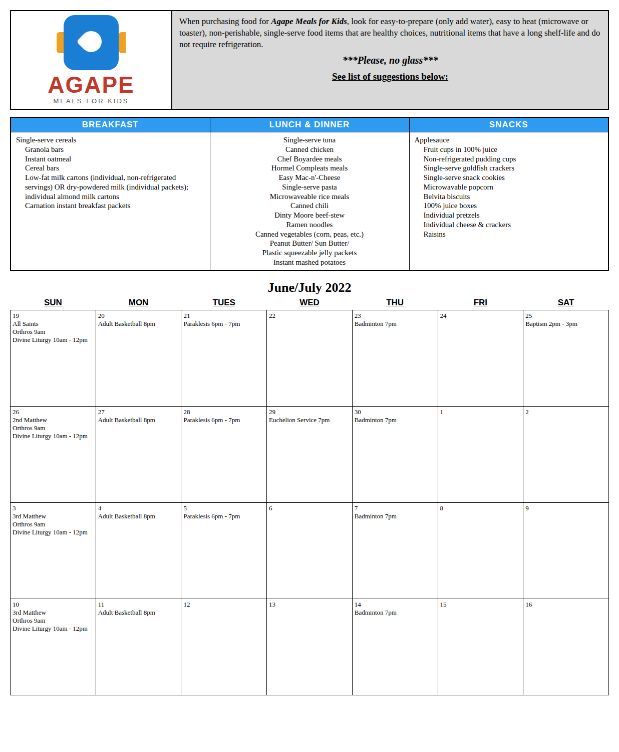AGAPE
MEALS FOR KIDS
When purchasing food for Agape Meals for Kids, look for easy-to-prepare (only add water), easy to heat (microwave or toaster), non-perishable, single-serve food items that are healthy choices, nutritional items that have a long shelf-life and do not require refrigeration.
***Please, no glass***
See list of suggestions below:
| BREAKFAST | LUNCH & DINNER | SNACKS |
| --- | --- | --- |
| Single-serve cereals Granola bars Instant oatmeal Cereal bars Low-fat milk cartons (individual, non-refrigerated servings) OR dry-powdered milk (individual packets); individual almond milk cartons Carnation instant breakfast packets | Single-serve tuna Canned chicken Chef Boyardee meals Hormel Compleats meals Easy Mac-n'-Cheese Single-serve pasta Microwaveable rice meals Canned chili Dinty Moore beef-stew Ramen noodles Canned vegetables (corn, peas, etc.) Peanut Butter/ Sun Butter/ Plastic squeezable jelly packets Instant mashed potatoes | Applesauce Fruit cups in 100% juice Non-refrigerated pudding cups Single-serve goldfish crackers Single-serve snack cookies Microwavable popcorn Belvita biscuits 100% juice boxes Individual pretzels Individual cheese & crackers Raisins |
June/July 2022
| SUN | MON | TUES | WED | THU | FRI | SAT |
| --- | --- | --- | --- | --- | --- | --- |
| 19 All Saints Orthros 9am Divine Liturgy 10am - 12pm | 20 Adult Basketball 8pm | 21 Paraklesis 6pm - 7pm | 22 | 23 Badminton 7pm | 24 | 25 Baptism 2pm - 3pm |
| 26 2nd Matthew Orthros 9am Divine Liturgy 10am - 12pm | 27 Adult Basketball 8pm | 28 Paraklesis 6pm - 7pm | 29 Euchelion Service 7pm | 30 Badminton 7pm | 1 | 2 |
| 3 3rd Matthew Orthros 9am Divine Liturgy 10am - 12pm | 4 Adult Basketball 8pm | 5 Paraklesis 6pm - 7pm | 6 | 7 Badminton 7pm | 8 | 9 |
| 10 3rd Matthew Orthros 9am Divine Liturgy 10am - 12pm | 11 Adult Basketball 8pm | 12 | 13 | 14 Badminton 7pm | 15 | 16 |